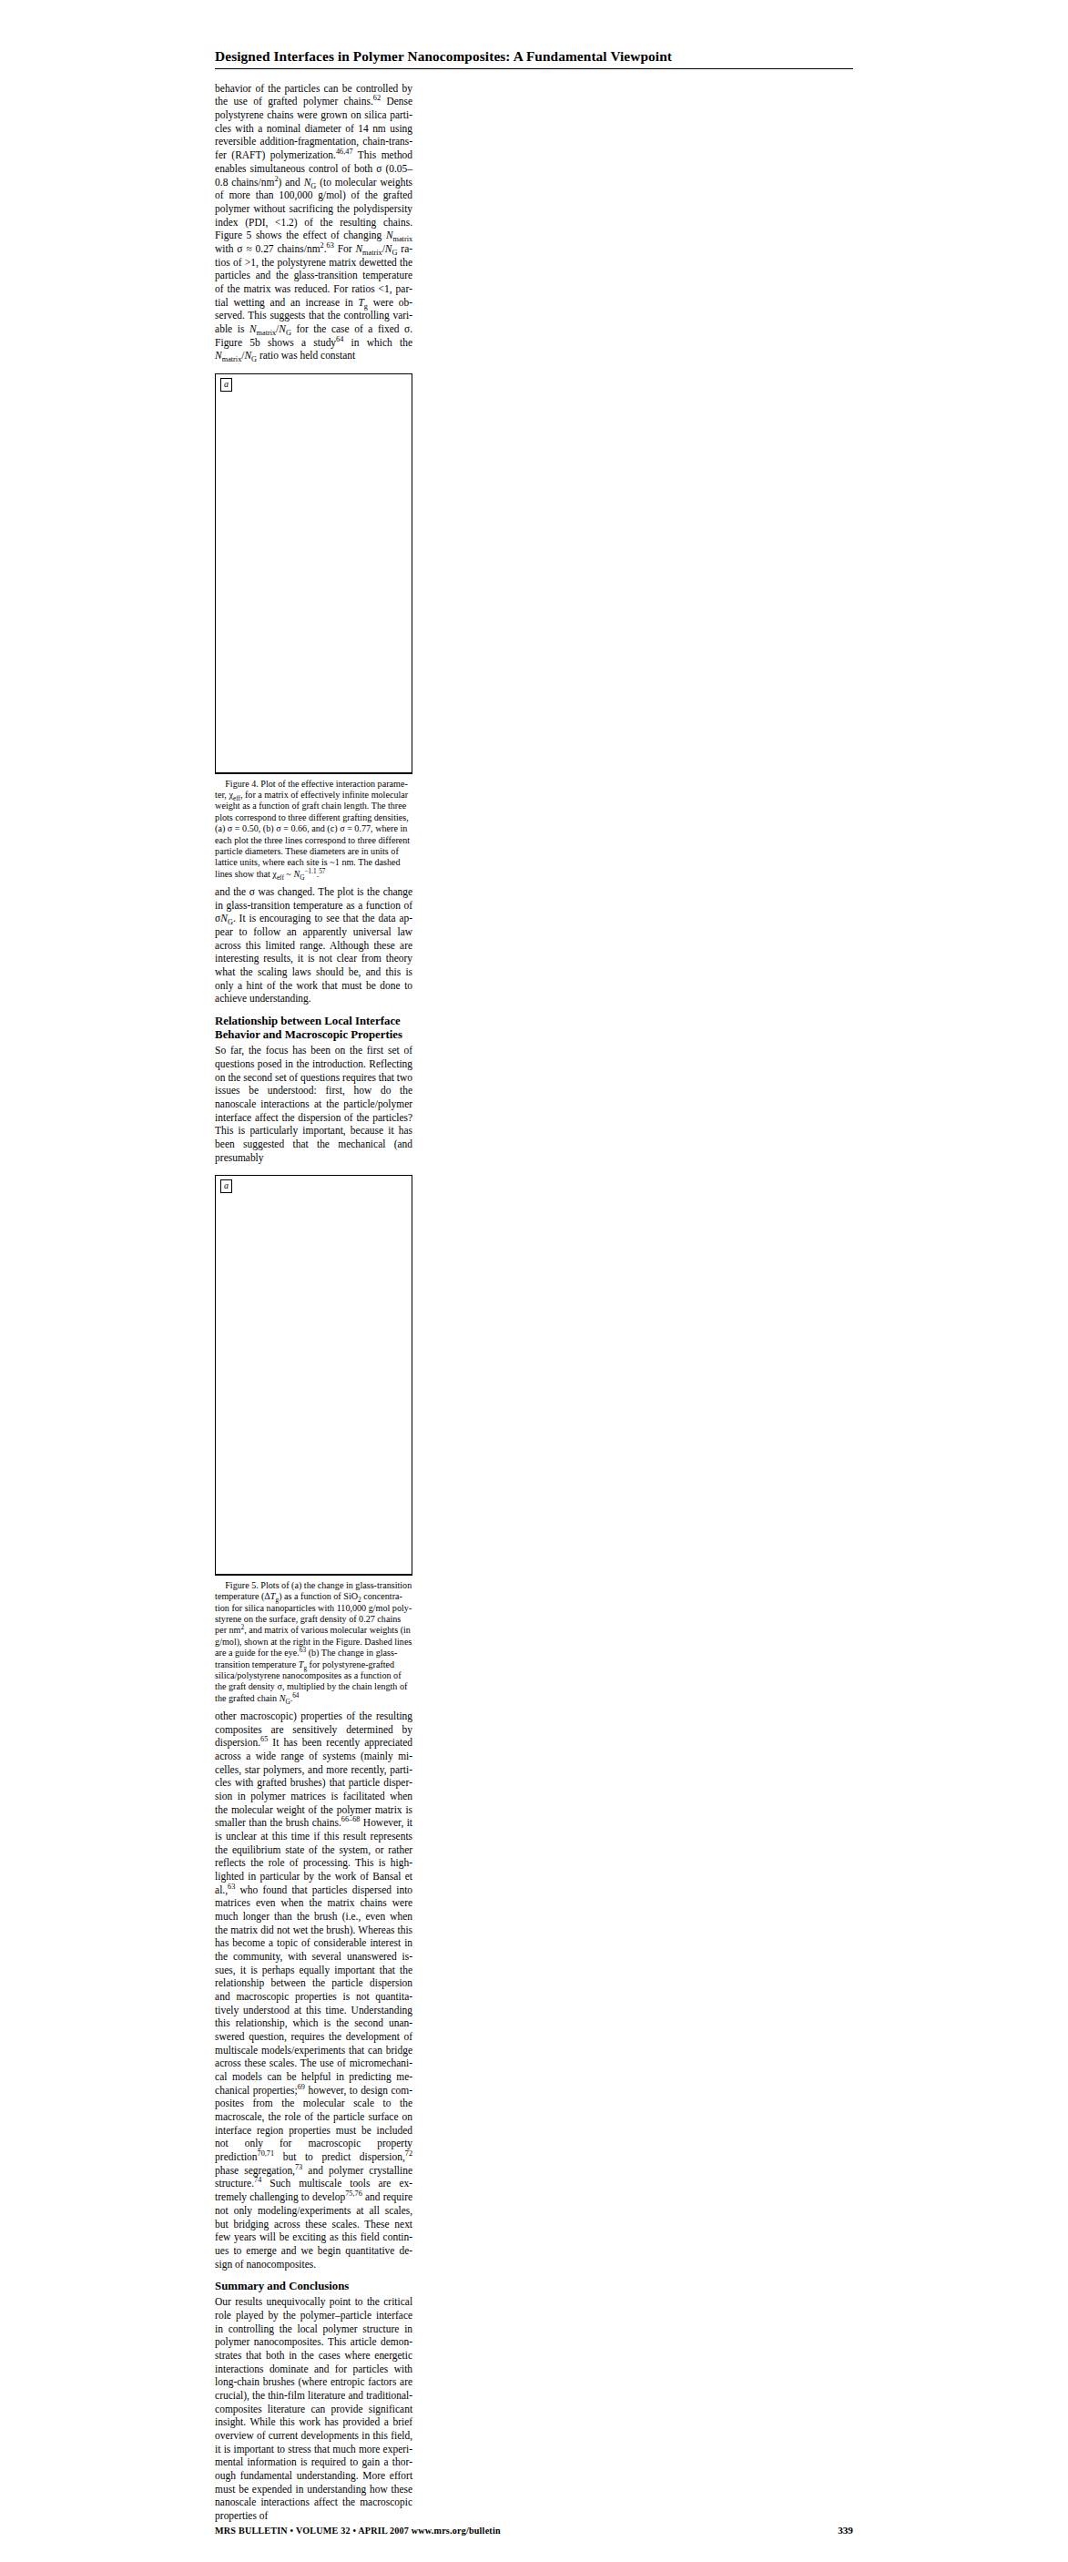Designed Interfaces in Polymer Nanocomposites: A Fundamental Viewpoint
behavior of the particles can be controlled by the use of grafted polymer chains.62 Dense polystyrene chains were grown on silica particles with a nominal diameter of 14 nm using reversible addition-fragmentation, chain-transfer (RAFT) polymerization.46,47 This method enables simultaneous control of both σ (0.05–0.8 chains/nm2) and NG (to molecular weights of more than 100,000 g/mol) of the grafted polymer without sacrificing the polydispersity index (PDI, <1.2) of the resulting chains. Figure 5 shows the effect of changing Nmatrix with σ ≈ 0.27 chains/nm2.63 For Nmatrix/NG ratios of >1, the polystyrene matrix dewetted the particles and the glass-transition temperature of the matrix was reduced. For ratios <1, partial wetting and an increase in Tg were observed. This suggests that the controlling variable is Nmatrix/NG for the case of a fixed σ. Figure 5b shows a study64 in which the Nmatrix/NG ratio was held constant
a
Figure 4. Plot of the effective interaction parameter, χeff, for a matrix of effectively infinite molecular weight as a function of graft chain length. The three plots correspond to three different grafting densities, (a) σ = 0.50, (b) σ = 0.66, and (c) σ = 0.77, where in each plot the three lines correspond to three different particle diameters. These diameters are in units of lattice units, where each site is ~1 nm. The dashed lines show that χeff ~ NG−1.1.57
and the σ was changed. The plot is the change in glass-transition temperature as a function of σNG. It is encouraging to see that the data appear to follow an apparently universal law across this limited range. Although these are interesting results, it is not clear from theory what the scaling laws should be, and this is only a hint of the work that must be done to achieve understanding.
Relationship between Local Interface Behavior and Macroscopic Properties
So far, the focus has been on the first set of questions posed in the introduction. Reflecting on the second set of questions requires that two issues be understood: first, how do the nanoscale interactions at the particle/polymer interface affect the dispersion of the particles? This is particularly important, because it has been suggested that the mechanical (and presumably
a
Figure 5. Plots of (a) the change in glass-transition temperature (ΔTg) as a function of SiO2 concentration for silica nanoparticles with 110,000 g/mol polystyrene on the surface, graft density of 0.27 chains per nm2, and matrix of various molecular weights (in g/mol), shown at the right in the Figure. Dashed lines are a guide for the eye.63 (b) The change in glass-transition temperature Tg for polystyrene-grafted silica/polystyrene nanocomposites as a function of the graft density σ, multiplied by the chain length of the grafted chain NG.64
other macroscopic) properties of the resulting composites are sensitively determined by dispersion.65 It has been recently appreciated across a wide range of systems (mainly micelles, star polymers, and more recently, particles with grafted brushes) that particle dispersion in polymer matrices is facilitated when the molecular weight of the polymer matrix is smaller than the brush chains.66–68 However, it is unclear at this time if this result represents the equilibrium state of the system, or rather reflects the role of processing. This is highlighted in particular by the work of Bansal et al.,63 who found that particles dispersed into matrices even when the matrix chains were much longer than the brush (i.e., even when the matrix did not wet the brush). Whereas this has become a topic of considerable interest in the community, with several unanswered issues, it is perhaps equally important that the relationship between the particle dispersion and macroscopic properties is not quantitatively understood at this time. Understanding this relationship, which is the second unanswered question, requires the development of multiscale models/experiments that can bridge across these scales. The use of micromechanical models can be helpful in predicting mechanical properties;69 however, to design composites from the molecular scale to the macroscale, the role of the particle surface on interface region properties must be included not only for macroscopic property prediction70,71 but to predict dispersion,72 phase segregation,73 and polymer crystalline structure.74 Such multiscale tools are extremely challenging to develop75,76 and require not only modeling/experiments at all scales, but bridging across these scales. These next few years will be exciting as this field continues to emerge and we begin quantitative design of nanocomposites.
Summary and Conclusions
Our results unequivocally point to the critical role played by the polymer–particle interface in controlling the local polymer structure in polymer nanocomposites. This article demonstrates that both in the cases where energetic interactions dominate and for particles with long-chain brushes (where entropic factors are crucial), the thin-film literature and traditional-composites literature can provide significant insight. While this work has provided a brief overview of current developments in this field, it is important to stress that much more experimental information is required to gain a thorough fundamental understanding. More effort must be expended in understanding how these nanoscale interactions affect the macroscopic properties of
MRS BULLETIN • VOLUME 32 • APRIL 2007 www.mrs.org/bulletin 339